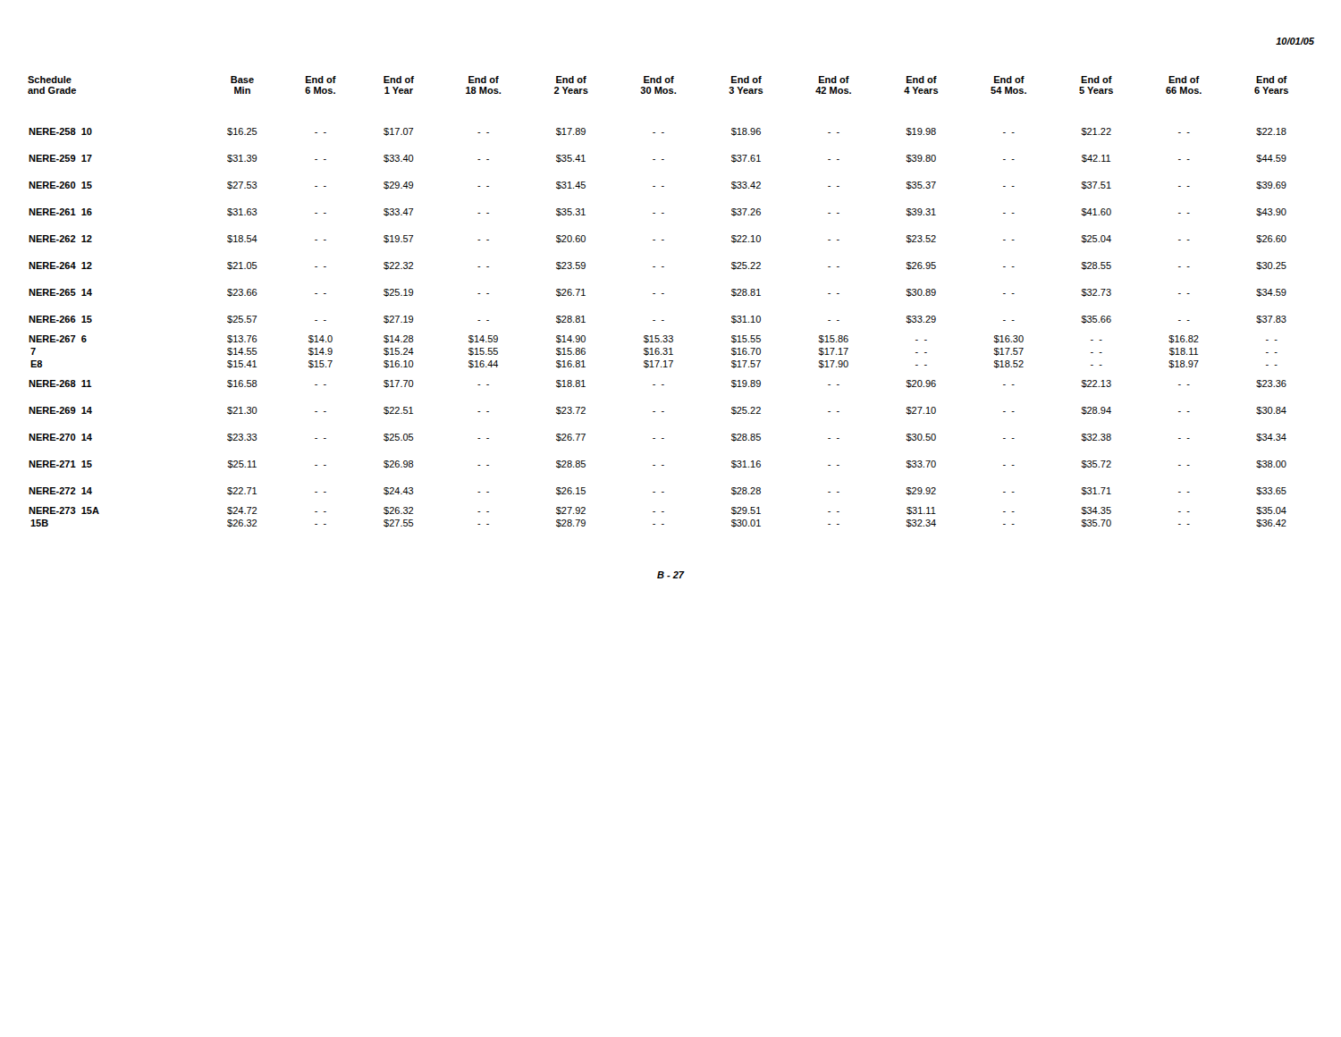10/01/05
| Schedule and Grade | Base Min | End of 6 Mos. | End of 1 Year | End of 18 Mos. | End of 2 Years | End of 30 Mos. | End of 3 Years | End of 42 Mos. | End of 4 Years | End of 54 Mos. | End of 5 Years | End of 66 Mos. | End of 6 Years |
| --- | --- | --- | --- | --- | --- | --- | --- | --- | --- | --- | --- | --- | --- |
| NERE-258 10 | $16.25 | - - | $17.07 | - - | $17.89 | - - | $18.96 | - - | $19.98 | - - | $21.22 | - - | $22.18 |
| NERE-259 17 | $31.39 | - - | $33.40 | - - | $35.41 | - - | $37.61 | - - | $39.80 | - - | $42.11 | - - | $44.59 |
| NERE-260 15 | $27.53 | - - | $29.49 | - - | $31.45 | - - | $33.42 | - - | $35.37 | - - | $37.51 | - - | $39.69 |
| NERE-261 16 | $31.63 | - - | $33.47 | - - | $35.31 | - - | $37.26 | - - | $39.31 | - - | $41.60 | - - | $43.90 |
| NERE-262 12 | $18.54 | - - | $19.57 | - - | $20.60 | - - | $22.10 | - - | $23.52 | - - | $25.04 | - - | $26.60 |
| NERE-264 12 | $21.05 | - - | $22.32 | - - | $23.59 | - - | $25.22 | - - | $26.95 | - - | $28.55 | - - | $30.25 |
| NERE-265 14 | $23.66 | - - | $25.19 | - - | $26.71 | - - | $28.81 | - - | $30.89 | - - | $32.73 | - - | $34.59 |
| NERE-266 15 | $25.57 | - - | $27.19 | - - | $28.81 | - - | $31.10 | - - | $33.29 | - - | $35.66 | - - | $37.83 |
| NERE-267 6 | $13.76 | $14.0 | $14.28 | $14.59 | $14.90 | $15.33 | $15.55 | $15.86 | - - | $16.30 | - - | $16.82 | - - |
| 7 | $14.55 | $14.9 | $15.24 | $15.55 | $15.86 | $16.31 | $16.70 | $17.17 | - - | $17.57 | - - | $18.11 | - - |
| E8 | $15.41 | $15.7 | $16.10 | $16.44 | $16.81 | $17.17 | $17.57 | $17.90 | - - | $18.52 | - - | $18.97 | - - |
| NERE-268 11 | $16.58 | - - | $17.70 | - - | $18.81 | - - | $19.89 | - - | $20.96 | - - | $22.13 | - - | $23.36 |
| NERE-269 14 | $21.30 | - - | $22.51 | - - | $23.72 | - - | $25.22 | - - | $27.10 | - - | $28.94 | - - | $30.84 |
| NERE-270 14 | $23.33 | - - | $25.05 | - - | $26.77 | - - | $28.85 | - - | $30.50 | - - | $32.38 | - - | $34.34 |
| NERE-271 15 | $25.11 | - - | $26.98 | - - | $28.85 | - - | $31.16 | - - | $33.70 | - - | $35.72 | - - | $38.00 |
| NERE-272 14 | $22.71 | - - | $24.43 | - - | $26.15 | - - | $28.28 | - - | $29.92 | - - | $31.71 | - - | $33.65 |
| NERE-273 15A | $24.72 | - - | $26.32 | - - | $27.92 | - - | $29.51 | - - | $31.11 | - - | $34.35 | - - | $35.04 |
| 15B | $26.32 | - - | $27.55 | - - | $28.79 | - - | $30.01 | - - | $32.34 | - - | $35.70 | - - | $36.42 |
B - 27